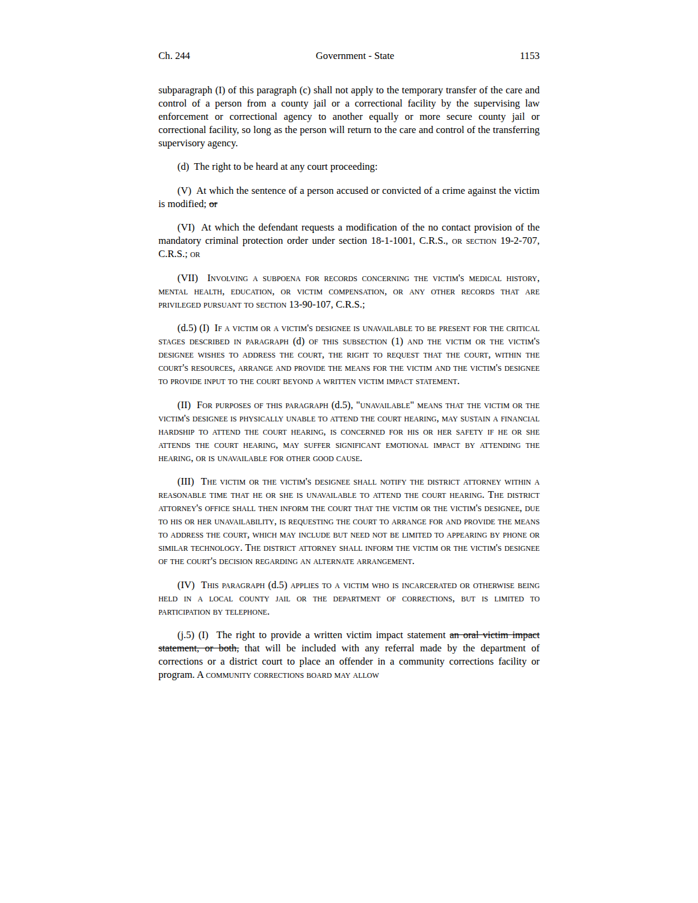Ch. 244
Government - State
1153
subparagraph (I) of this paragraph (c) shall not apply to the temporary transfer of the care and control of a person from a county jail or a correctional facility by the supervising law enforcement or correctional agency to another equally or more secure county jail or correctional facility, so long as the person will return to the care and control of the transferring supervisory agency.
(d) The right to be heard at any court proceeding:
(V) At which the sentence of a person accused or convicted of a crime against the victim is modified; or
(VI) At which the defendant requests a modification of the no contact provision of the mandatory criminal protection order under section 18-1-1001, C.R.S., or section 19-2-707, C.R.S.; or
(VII) Involving a subpoena for records concerning the victim's medical history, mental health, education, or victim compensation, or any other records that are privileged pursuant to section 13-90-107, C.R.S.;
(d.5) (I) If a victim or a victim's designee is unavailable to be present for the critical stages described in paragraph (d) of this subsection (1) and the victim or the victim's designee wishes to address the court, the right to request that the court, within the court's resources, arrange and provide the means for the victim and the victim's designee to provide input to the court beyond a written victim impact statement.
(II) For purposes of this paragraph (d.5), "unavailable" means that the victim or the victim's designee is physically unable to attend the court hearing, may sustain a financial hardship to attend the court hearing, is concerned for his or her safety if he or she attends the court hearing, may suffer significant emotional impact by attending the hearing, or is unavailable for other good cause.
(III) The victim or the victim's designee shall notify the district attorney within a reasonable time that he or she is unavailable to attend the court hearing. The district attorney's office shall then inform the court that the victim or the victim's designee, due to his or her unavailability, is requesting the court to arrange for and provide the means to address the court, which may include but need not be limited to appearing by phone or similar technology. The district attorney shall inform the victim or the victim's designee of the court's decision regarding an alternate arrangement.
(IV) This paragraph (d.5) applies to a victim who is incarcerated or otherwise being held in a local county jail or the department of corrections, but is limited to participation by telephone.
(j.5) (I) The right to provide a written victim impact statement an oral victim impact statement, or both, that will be included with any referral made by the department of corrections or a district court to place an offender in a community corrections facility or program. A community corrections board may allow